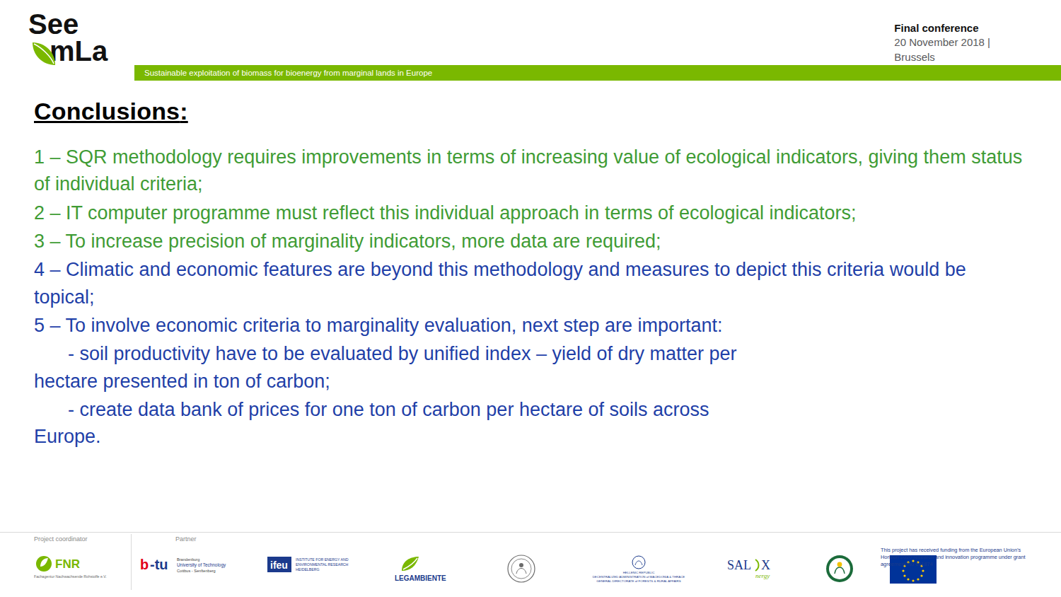See mLa
Final conference
20 November 2018 |
Brussels
Sustainable exploitation of biomass for bioenergy from marginal lands in Europe
Conclusions:
1 – SQR methodology requires improvements in terms of increasing value of ecological indicators, giving them status of individual criteria;
2 – IT computer programme must reflect this individual approach in terms of ecological indicators;
3 – To increase precision of marginality indicators, more data are required;
4 – Climatic and economic features are beyond this methodology and measures to depict this criteria would be topical;
5 – To involve economic criteria to marginality evaluation, next step are important:
- soil productivity have to be evaluated by unified index – yield of dry matter perhectare presented in ton of carbon;
- create data bank of prices for one ton of carbon per hectare of soils across Europe.
Project coordinator Partner
FNR Fachagentur Nachwachsende Rohstoffe e.V.
b -tu Brandenburg University of Technology Cottbus - Senftenberg
ifeu INSTITUTE FOR ENERGY AND ENVIRONMENTAL RESEARCH HEIDELBERG
LEGAMBIENTE
HELLENIC REPUBLIC DECENTRALIZED ADMINISTRATION of MACEDONIA & THRACE GENERAL DIRECTORATE of FORESTS & RURAL AFFAIRS
SAL X nergy
This project has received funding from the European Union’s Horizon 2020 research and innovation programme under grant agreement No 691874